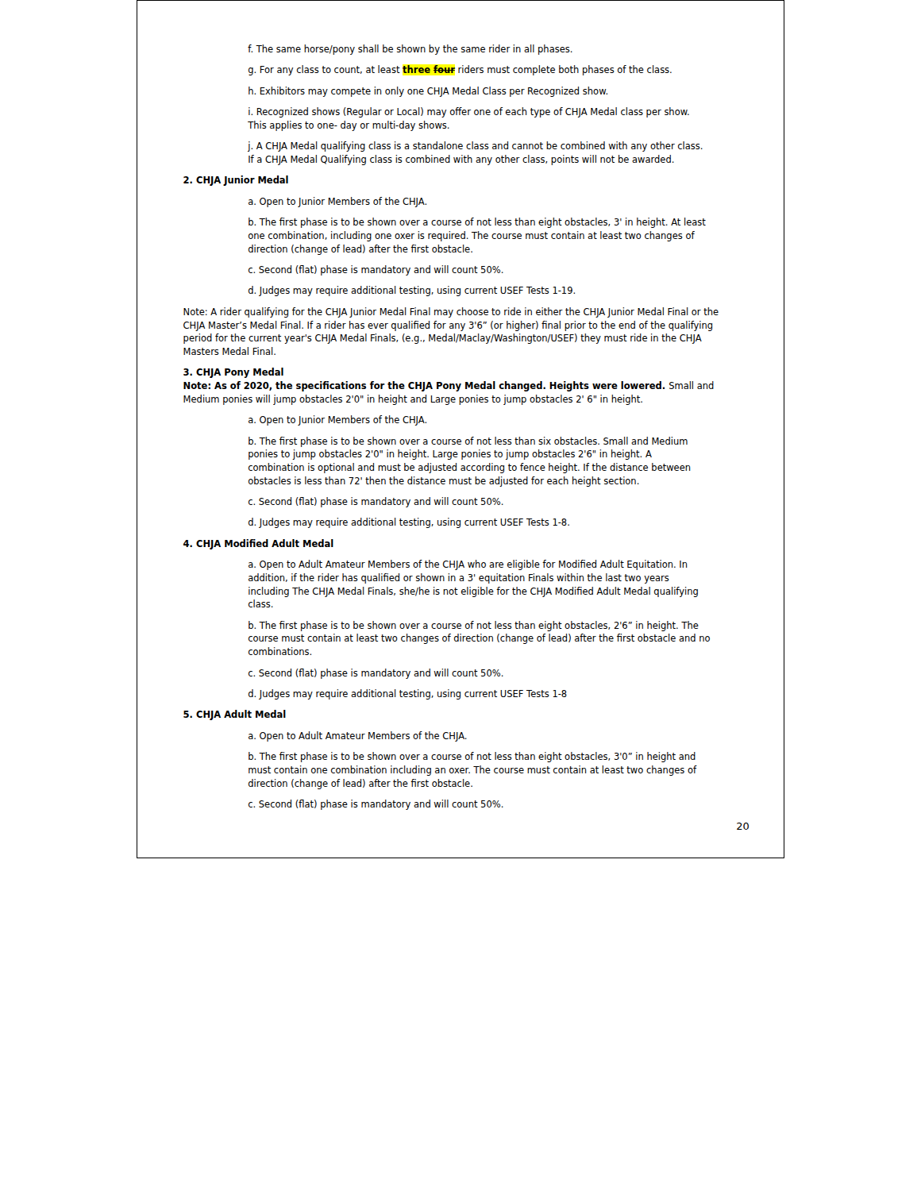f. The same horse/pony shall be shown by the same rider in all phases.
g. For any class to count, at least three four riders must complete both phases of the class.
h. Exhibitors may compete in only one CHJA Medal Class per Recognized show.
i. Recognized shows (Regular or Local) may offer one of each type of CHJA Medal class per show. This applies to one- day or multi-day shows.
j. A CHJA Medal qualifying class is a standalone class and cannot be combined with any other class. If a CHJA Medal Qualifying class is combined with any other class, points will not be awarded.
2. CHJA Junior Medal
a. Open to Junior Members of the CHJA.
b. The first phase is to be shown over a course of not less than eight obstacles, 3' in height. At least one combination, including one oxer is required. The course must contain at least two changes of direction (change of lead) after the first obstacle.
c. Second (flat) phase is mandatory and will count 50%.
d. Judges may require additional testing, using current USEF Tests 1-19.
Note: A rider qualifying for the CHJA Junior Medal Final may choose to ride in either the CHJA Junior Medal Final or the CHJA Master’s Medal Final. If a rider has ever qualified for any 3'6” (or higher) final prior to the end of the qualifying period for the current year's CHJA Medal Finals, (e.g., Medal/Maclay/Washington/USEF) they must ride in the CHJA Masters Medal Final.
3. CHJA Pony Medal
Note: As of 2020, the specifications for the CHJA Pony Medal changed. Heights were lowered. Small and Medium ponies will jump obstacles 2'0" in height and Large ponies to jump obstacles 2' 6" in height.
a. Open to Junior Members of the CHJA.
b. The first phase is to be shown over a course of not less than six obstacles. Small and Medium ponies to jump obstacles 2'0" in height. Large ponies to jump obstacles 2'6" in height. A combination is optional and must be adjusted according to fence height. If the distance between obstacles is less than 72' then the distance must be adjusted for each height section.
c. Second (flat) phase is mandatory and will count 50%.
d. Judges may require additional testing, using current USEF Tests 1-8.
4. CHJA Modified Adult Medal
a. Open to Adult Amateur Members of the CHJA who are eligible for Modified Adult Equitation. In addition, if the rider has qualified or shown in a 3' equitation Finals within the last two years including The CHJA Medal Finals, she/he is not eligible for the CHJA Modified Adult Medal qualifying class.
b. The first phase is to be shown over a course of not less than eight obstacles, 2'6” in height. The course must contain at least two changes of direction (change of lead) after the first obstacle and no combinations.
c. Second (flat) phase is mandatory and will count 50%.
d. Judges may require additional testing, using current USEF Tests 1-8
5. CHJA Adult Medal
a. Open to Adult Amateur Members of the CHJA.
b. The first phase is to be shown over a course of not less than eight obstacles, 3'0” in height and must contain one combination including an oxer. The course must contain at least two changes of direction (change of lead) after the first obstacle.
c. Second (flat) phase is mandatory and will count 50%.
20